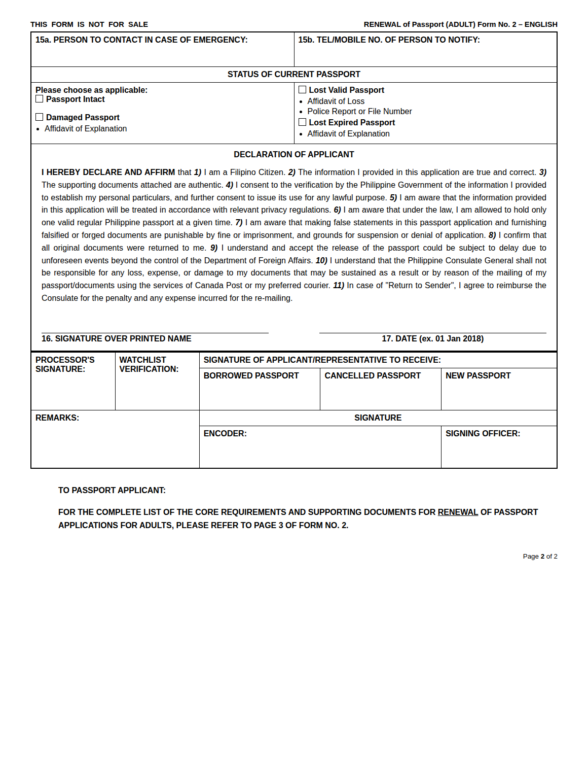THIS FORM IS NOT FOR SALE RENEWAL of Passport (ADULT) Form No. 2 – ENGLISH
| 15a. PERSON TO CONTACT IN CASE OF EMERGENCY: | 15b. TEL/MOBILE NO. OF PERSON TO NOTIFY: |
| STATUS OF CURRENT PASSPORT |
| Please choose as applicable: Passport Intact Damaged Passport Affidavit of Explanation | Lost Valid Passport Affidavit of Loss Police Report or File Number Lost Expired Passport Affidavit of Explanation |
| DECLARATION OF APPLICANT I HEREBY DECLARE AND AFFIRM that 1) I am a Filipino Citizen. 2) The information I provided in this application are true and correct. 3) The supporting documents attached are authentic. 4) I consent to the verification by the Philippine Government of the information I provided to establish my personal particulars, and further consent to issue its use for any lawful purpose. 5) I am aware that the information provided in this application will be treated in accordance with relevant privacy regulations. 6) I am aware that under the law, I am allowed to hold only one valid regular Philippine passport at a given time. 7) I am aware that making false statements in this passport application and furnishing falsified or forged documents are punishable by fine or imprisonment, and grounds for suspension or denial of application. 8) I confirm that all original documents were returned to me. 9) I understand and accept the release of the passport could be subject to delay due to unforeseen events beyond the control of the Department of Foreign Affairs. 10) I understand that the Philippine Consulate General shall not be responsible for any loss, expense, or damage to my documents that may be sustained as a result or by reason of the mailing of my passport/documents using the services of Canada Post or my preferred courier. 11) In case of "Return to Sender", I agree to reimburse the Consulate for the penalty and any expense incurred for the re-mailing. 16. SIGNATURE OVER PRINTED NAME 17. DATE (ex. 01 Jan 2018) |
| PROCESSOR'S SIGNATURE: | WATCHLIST VERIFICATION: | SIGNATURE OF APPLICANT/REPRESENTATIVE TO RECEIVE: |
| BORROWED PASSPORT | CANCELLED PASSPORT | NEW PASSPORT |
| REMARKS: | SIGNATURE |
| ENCODER: | SIGNING OFFICER: |
TO PASSPORT APPLICANT:
FOR THE COMPLETE LIST OF THE CORE REQUIREMENTS AND SUPPORTING DOCUMENTS FOR RENEWAL OF PASSPORT APPLICATIONS FOR ADULTS, PLEASE REFER TO PAGE 3 OF FORM NO. 2.
Page 2 of 2